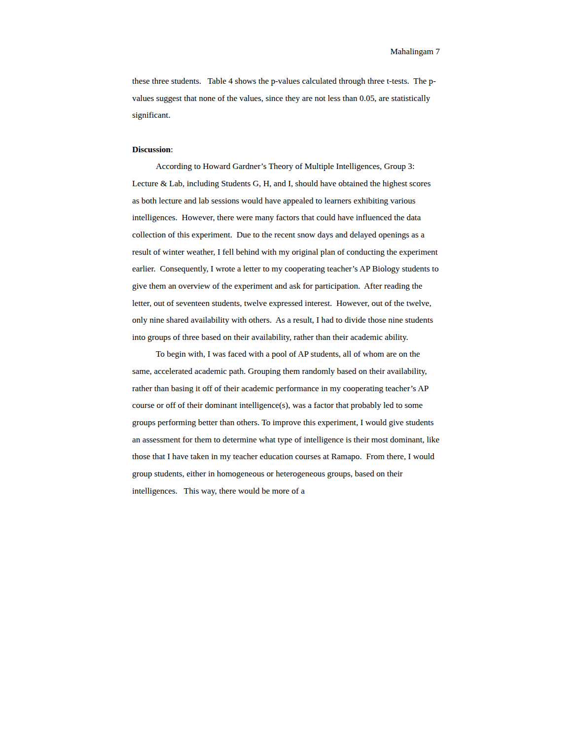Mahalingam 7
these three students. Table 4 shows the p-values calculated through three t-tests. The p-values suggest that none of the values, since they are not less than 0.05, are statistically significant.
Discussion:
According to Howard Gardner’s Theory of Multiple Intelligences, Group 3: Lecture & Lab, including Students G, H, and I, should have obtained the highest scores as both lecture and lab sessions would have appealed to learners exhibiting various intelligences. However, there were many factors that could have influenced the data collection of this experiment. Due to the recent snow days and delayed openings as a result of winter weather, I fell behind with my original plan of conducting the experiment earlier. Consequently, I wrote a letter to my cooperating teacher’s AP Biology students to give them an overview of the experiment and ask for participation. After reading the letter, out of seventeen students, twelve expressed interest. However, out of the twelve, only nine shared availability with others. As a result, I had to divide those nine students into groups of three based on their availability, rather than their academic ability.
To begin with, I was faced with a pool of AP students, all of whom are on the same, accelerated academic path. Grouping them randomly based on their availability, rather than basing it off of their academic performance in my cooperating teacher’s AP course or off of their dominant intelligence(s), was a factor that probably led to some groups performing better than others. To improve this experiment, I would give students an assessment for them to determine what type of intelligence is their most dominant, like those that I have taken in my teacher education courses at Ramapo. From there, I would group students, either in homogeneous or heterogeneous groups, based on their intelligences. This way, there would be more of a